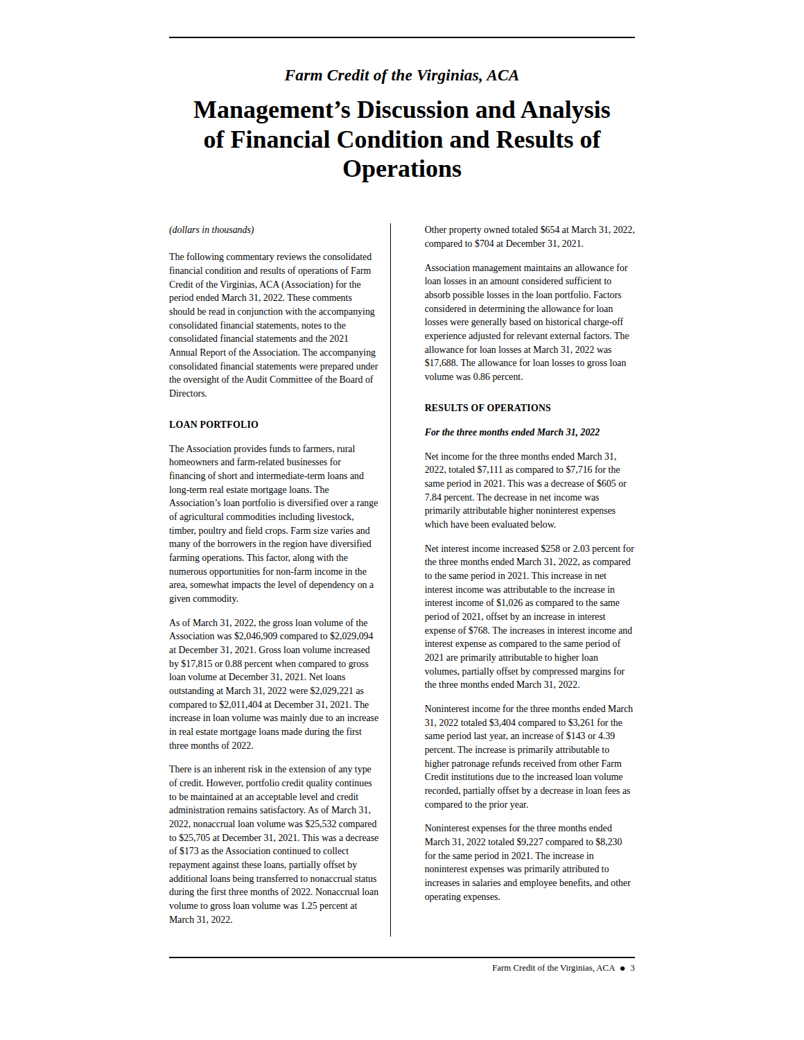Farm Credit of the Virginias, ACA
Management’s Discussion and Analysis of Financial Condition and Results of Operations
(dollars in thousands)
The following commentary reviews the consolidated financial condition and results of operations of Farm Credit of the Virginias, ACA (Association) for the period ended March 31, 2022. These comments should be read in conjunction with the accompanying consolidated financial statements, notes to the consolidated financial statements and the 2021 Annual Report of the Association. The accompanying consolidated financial statements were prepared under the oversight of the Audit Committee of the Board of Directors.
LOAN PORTFOLIO
The Association provides funds to farmers, rural homeowners and farm-related businesses for financing of short and intermediate-term loans and long-term real estate mortgage loans. The Association’s loan portfolio is diversified over a range of agricultural commodities including livestock, timber, poultry and field crops. Farm size varies and many of the borrowers in the region have diversified farming operations. This factor, along with the numerous opportunities for non-farm income in the area, somewhat impacts the level of dependency on a given commodity.
As of March 31, 2022, the gross loan volume of the Association was $2,046,909 compared to $2,029,094 at December 31, 2021. Gross loan volume increased by $17,815 or 0.88 percent when compared to gross loan volume at December 31, 2021. Net loans outstanding at March 31, 2022 were $2,029,221 as compared to $2,011,404 at December 31, 2021. The increase in loan volume was mainly due to an increase in real estate mortgage loans made during the first three months of 2022.
There is an inherent risk in the extension of any type of credit. However, portfolio credit quality continues to be maintained at an acceptable level and credit administration remains satisfactory. As of March 31, 2022, nonaccrual loan volume was $25,532 compared to $25,705 at December 31, 2021. This was a decrease of $173 as the Association continued to collect repayment against these loans, partially offset by additional loans being transferred to nonaccrual status during the first three months of 2022. Nonaccrual loan volume to gross loan volume was 1.25 percent at March 31, 2022.
Other property owned totaled $654 at March 31, 2022, compared to $704 at December 31, 2021.
Association management maintains an allowance for loan losses in an amount considered sufficient to absorb possible losses in the loan portfolio. Factors considered in determining the allowance for loan losses were generally based on historical charge-off experience adjusted for relevant external factors. The allowance for loan losses at March 31, 2022 was $17,688. The allowance for loan losses to gross loan volume was 0.86 percent.
RESULTS OF OPERATIONS
For the three months ended March 31, 2022
Net income for the three months ended March 31, 2022, totaled $7,111 as compared to $7,716 for the same period in 2021. This was a decrease of $605 or 7.84 percent. The decrease in net income was primarily attributable higher noninterest expenses which have been evaluated below.
Net interest income increased $258 or 2.03 percent for the three months ended March 31, 2022, as compared to the same period in 2021. This increase in net interest income was attributable to the increase in interest income of $1,026 as compared to the same period of 2021, offset by an increase in interest expense of $768. The increases in interest income and interest expense as compared to the same period of 2021 are primarily attributable to higher loan volumes, partially offset by compressed margins for the three months ended March 31, 2022.
Noninterest income for the three months ended March 31, 2022 totaled $3,404 compared to $3,261 for the same period last year, an increase of $143 or 4.39 percent. The increase is primarily attributable to higher patronage refunds received from other Farm Credit institutions due to the increased loan volume recorded, partially offset by a decrease in loan fees as compared to the prior year.
Noninterest expenses for the three months ended March 31, 2022 totaled $9,227 compared to $8,230 for the same period in 2021. The increase in noninterest expenses was primarily attributed to increases in salaries and employee benefits, and other operating expenses.
Farm Credit of the Virginias, ACA ● 3